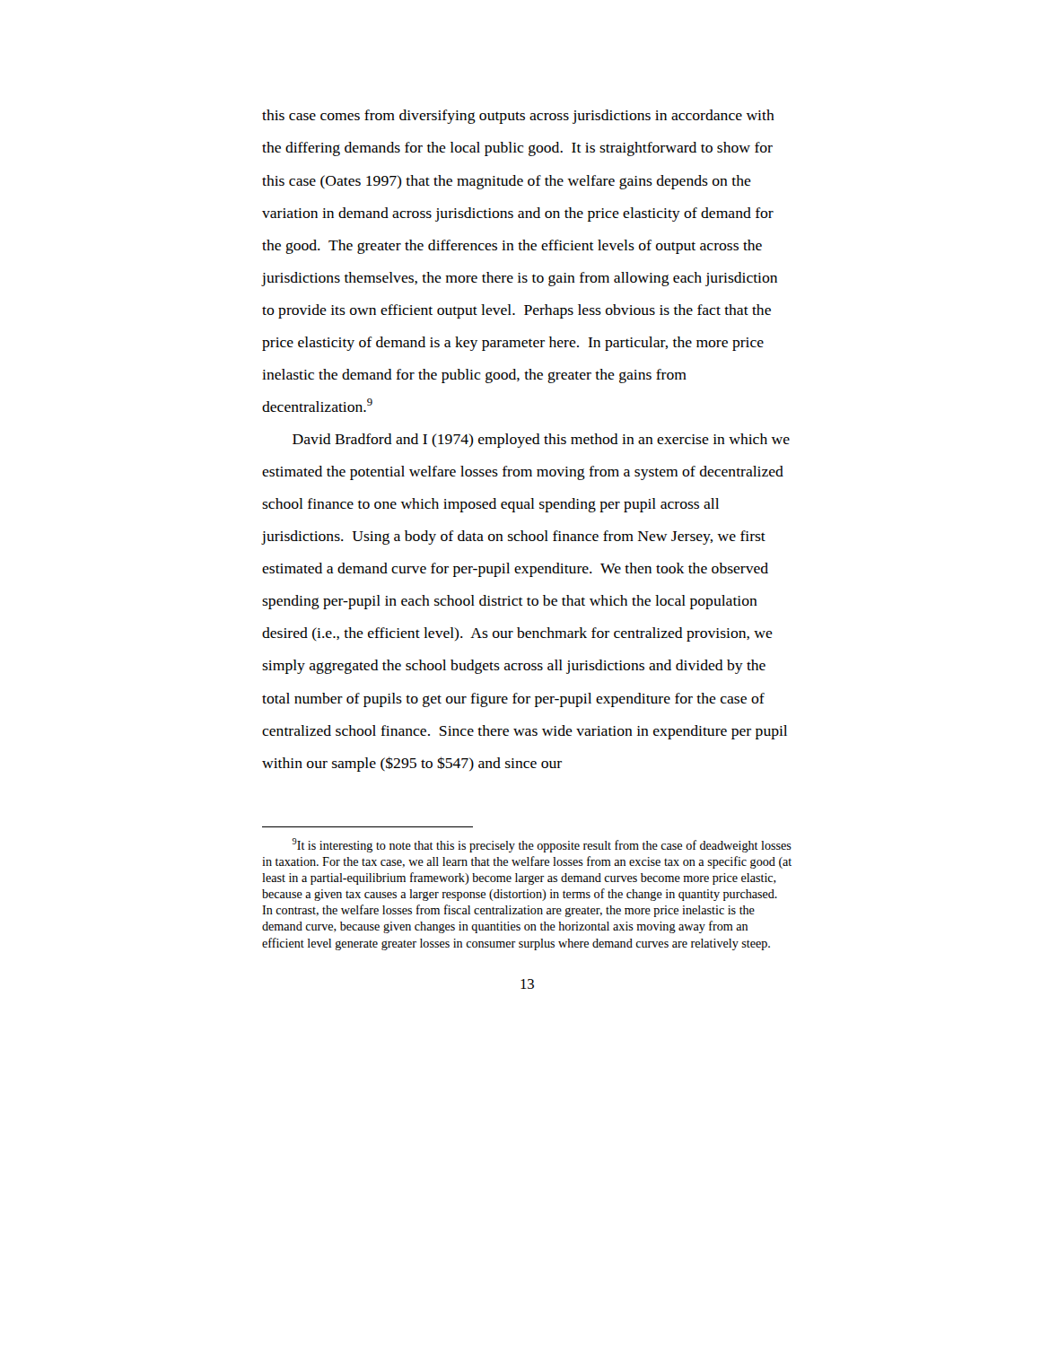this case comes from diversifying outputs across jurisdictions in accordance with the differing demands for the local public good. It is straightforward to show for this case (Oates 1997) that the magnitude of the welfare gains depends on the variation in demand across jurisdictions and on the price elasticity of demand for the good. The greater the differences in the efficient levels of output across the jurisdictions themselves, the more there is to gain from allowing each jurisdiction to provide its own efficient output level. Perhaps less obvious is the fact that the price elasticity of demand is a key parameter here. In particular, the more price inelastic the demand for the public good, the greater the gains from decentralization.9
David Bradford and I (1974) employed this method in an exercise in which we estimated the potential welfare losses from moving from a system of decentralized school finance to one which imposed equal spending per pupil across all jurisdictions. Using a body of data on school finance from New Jersey, we first estimated a demand curve for per-pupil expenditure. We then took the observed spending per-pupil in each school district to be that which the local population desired (i.e., the efficient level). As our benchmark for centralized provision, we simply aggregated the school budgets across all jurisdictions and divided by the total number of pupils to get our figure for per-pupil expenditure for the case of centralized school finance. Since there was wide variation in expenditure per pupil within our sample ($295 to $547) and since our
9It is interesting to note that this is precisely the opposite result from the case of deadweight losses in taxation. For the tax case, we all learn that the welfare losses from an excise tax on a specific good (at least in a partial-equilibrium framework) become larger as demand curves become more price elastic, because a given tax causes a larger response (distortion) in terms of the change in quantity purchased. In contrast, the welfare losses from fiscal centralization are greater, the more price inelastic is the demand curve, because given changes in quantities on the horizontal axis moving away from an efficient level generate greater losses in consumer surplus where demand curves are relatively steep.
13